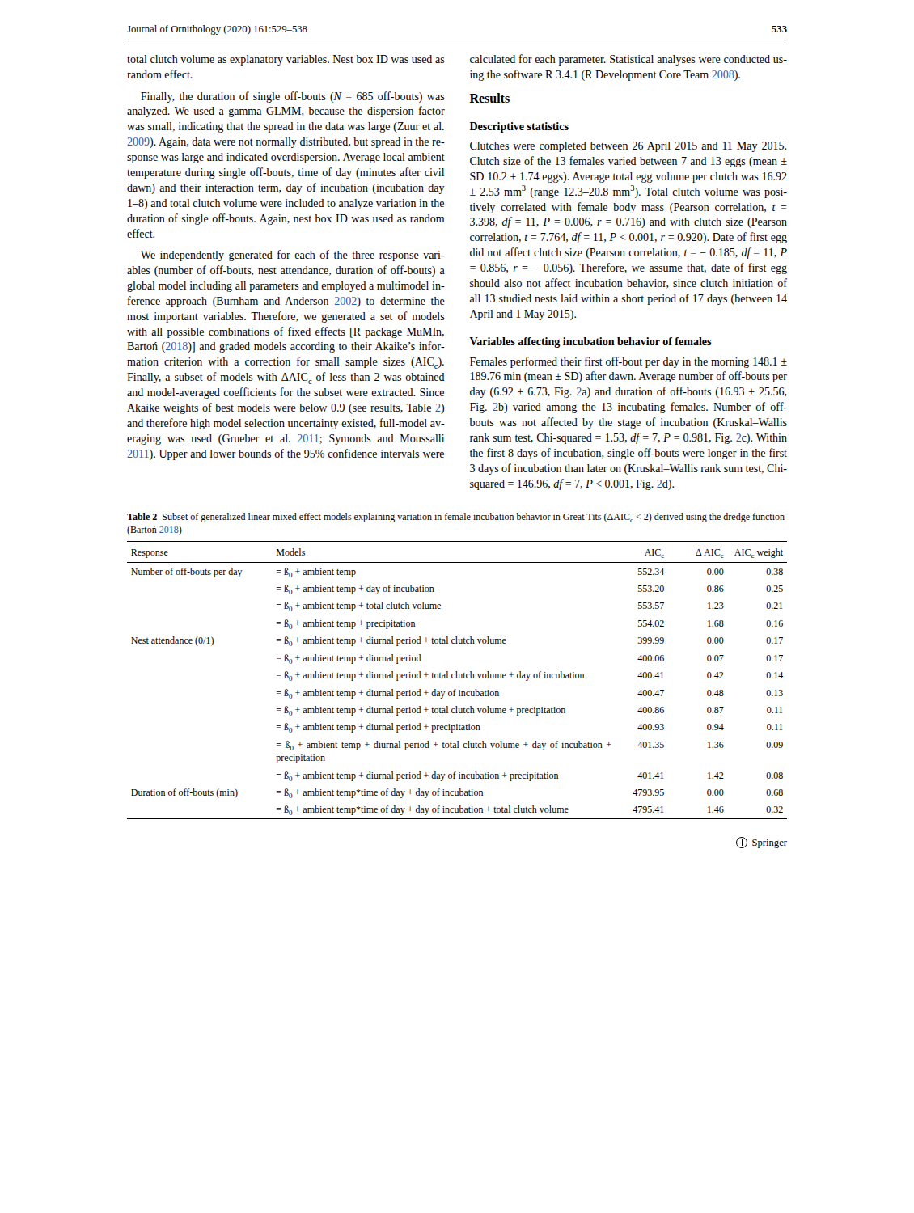Journal of Ornithology (2020) 161:529–538 533
total clutch volume as explanatory variables. Nest box ID was used as random effect.
Finally, the duration of single off-bouts (N = 685 off-bouts) was analyzed. We used a gamma GLMM, because the dispersion factor was small, indicating that the spread in the data was large (Zuur et al. 2009). Again, data were not normally distributed, but spread in the response was large and indicated overdispersion. Average local ambient temperature during single off-bouts, time of day (minutes after civil dawn) and their interaction term, day of incubation (incubation day 1–8) and total clutch volume were included to analyze variation in the duration of single off-bouts. Again, nest box ID was used as random effect.
We independently generated for each of the three response variables (number of off-bouts, nest attendance, duration of off-bouts) a global model including all parameters and employed a multimodel inference approach (Burnham and Anderson 2002) to determine the most important variables. Therefore, we generated a set of models with all possible combinations of fixed effects [R package MuMIn, Bartoń (2018)] and graded models according to their Akaike’s information criterion with a correction for small sample sizes (AICc). Finally, a subset of models with ΔAICc of less than 2 was obtained and model-averaged coefficients for the subset were extracted. Since Akaike weights of best models were below 0.9 (see results, Table 2) and therefore high model selection uncertainty existed, full-model averaging was used (Grueber et al. 2011; Symonds and Moussalli 2011). Upper and lower bounds of the 95% confidence intervals were calculated for each parameter. Statistical analyses were conducted using the software R 3.4.1 (R Development Core Team 2008).
Results
Descriptive statistics
Clutches were completed between 26 April 2015 and 11 May 2015. Clutch size of the 13 females varied between 7 and 13 eggs (mean ± SD 10.2 ± 1.74 eggs). Average total egg volume per clutch was 16.92 ± 2.53 mm3 (range 12.3–20.8 mm3). Total clutch volume was positively correlated with female body mass (Pearson correlation, t = 3.398, df = 11, P = 0.006, r = 0.716) and with clutch size (Pearson correlation, t = 7.764, df = 11, P < 0.001, r = 0.920). Date of first egg did not affect clutch size (Pearson correlation, t = − 0.185, df = 11, P = 0.856, r = − 0.056). Therefore, we assume that, date of first egg should also not affect incubation behavior, since clutch initiation of all 13 studied nests laid within a short period of 17 days (between 14 April and 1 May 2015).
Variables affecting incubation behavior of females
Females performed their first off-bout per day in the morning 148.1 ± 189.76 min (mean ± SD) after dawn. Average number of off-bouts per day (6.92 ± 6.73, Fig. 2a) and duration of off-bouts (16.93 ± 25.56, Fig. 2b) varied among the 13 incubating females. Number of off-bouts was not affected by the stage of incubation (Kruskal–Wallis rank sum test, Chi-squared = 1.53, df = 7, P = 0.981, Fig. 2c). Within the first 8 days of incubation, single off-bouts were longer in the first 3 days of incubation than later on (Kruskal–Wallis rank sum test, Chi-squared = 146.96, df = 7, P < 0.001, Fig. 2d).
Table 2 Subset of generalized linear mixed effect models explaining variation in female incubation behavior in Great Tits (ΔAICc < 2) derived using the dredge function (Bartoń 2018)
| Response | Models | AIC c | Δ AIC c | AIC c weight |
| --- | --- | --- | --- | --- |
| Number of off-bouts per day | = ß 0 + ambient temp | 552.34 | 0.00 | 0.38 |
| | = ß 0 + ambient temp + day of incubation | 553.20 | 0.86 | 0.25 |
| | = ß 0 + ambient temp + total clutch volume | 553.57 | 1.23 | 0.21 |
| | = ß 0 + ambient temp + precipitation | 554.02 | 1.68 | 0.16 |
| Nest attendance (0/1) | = ß 0 + ambient temp + diurnal period + total clutch volume | 399.99 | 0.00 | 0.17 |
| | = ß 0 + ambient temp + diurnal period | 400.06 | 0.07 | 0.17 |
| | = ß 0 + ambient temp + diurnal period + total clutch volume + day of incubation | 400.41 | 0.42 | 0.14 |
| | = ß 0 + ambient temp + diurnal period + day of incubation | 400.47 | 0.48 | 0.13 |
| | = ß 0 + ambient temp + diurnal period + total clutch volume + precipitation | 400.86 | 0.87 | 0.11 |
| | = ß 0 + ambient temp + diurnal period + precipitation | 400.93 | 0.94 | 0.11 |
| | = ß 0 + ambient temp + diurnal period + total clutch volume + day of incubation + precipitation | 401.35 | 1.36 | 0.09 |
| | = ß 0 + ambient temp + diurnal period + day of incubation + precipitation | 401.41 | 1.42 | 0.08 |
| Duration of off-bouts (min) | = ß 0 + ambient temp*time of day + day of incubation | 4793.95 | 0.00 | 0.68 |
| | = ß 0 + ambient temp*time of day + day of incubation + total clutch volume | 4795.41 | 1.46 | 0.32 |
Springer